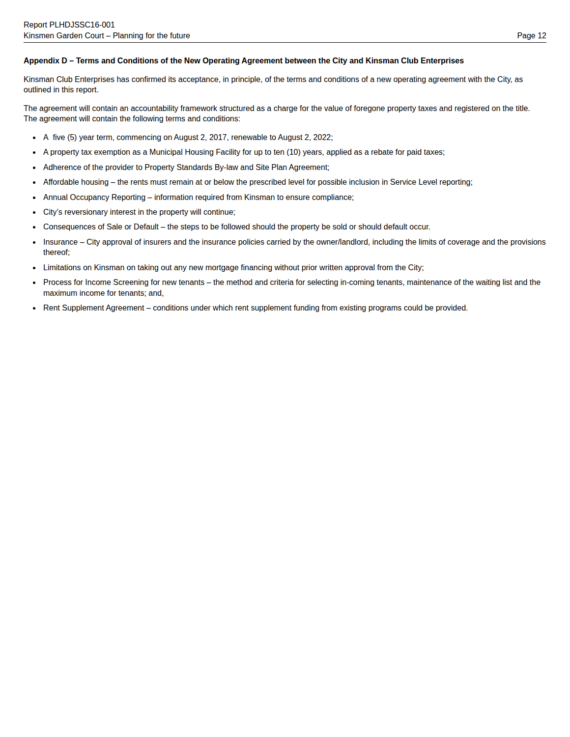Report PLHDJSSC16-001
Kinsmen Garden Court – Planning for the future
Page 12
Appendix D – Terms and Conditions of the New Operating Agreement between the City and Kinsman Club Enterprises
Kinsman Club Enterprises has confirmed its acceptance, in principle, of the terms and conditions of a new operating agreement with the City, as outlined in this report.
The agreement will contain an accountability framework structured as a charge for the value of foregone property taxes and registered on the title. The agreement will contain the following terms and conditions:
A five (5) year term, commencing on August 2, 2017, renewable to August 2, 2022;
A property tax exemption as a Municipal Housing Facility for up to ten (10) years, applied as a rebate for paid taxes;
Adherence of the provider to Property Standards By-law and Site Plan Agreement;
Affordable housing – the rents must remain at or below the prescribed level for possible inclusion in Service Level reporting;
Annual Occupancy Reporting – information required from Kinsman to ensure compliance;
City’s reversionary interest in the property will continue;
Consequences of Sale or Default – the steps to be followed should the property be sold or should default occur.
Insurance – City approval of insurers and the insurance policies carried by the owner/landlord, including the limits of coverage and the provisions thereof;
Limitations on Kinsman on taking out any new mortgage financing without prior written approval from the City;
Process for Income Screening for new tenants – the method and criteria for selecting in-coming tenants, maintenance of the waiting list and the maximum income for tenants; and,
Rent Supplement Agreement – conditions under which rent supplement funding from existing programs could be provided.